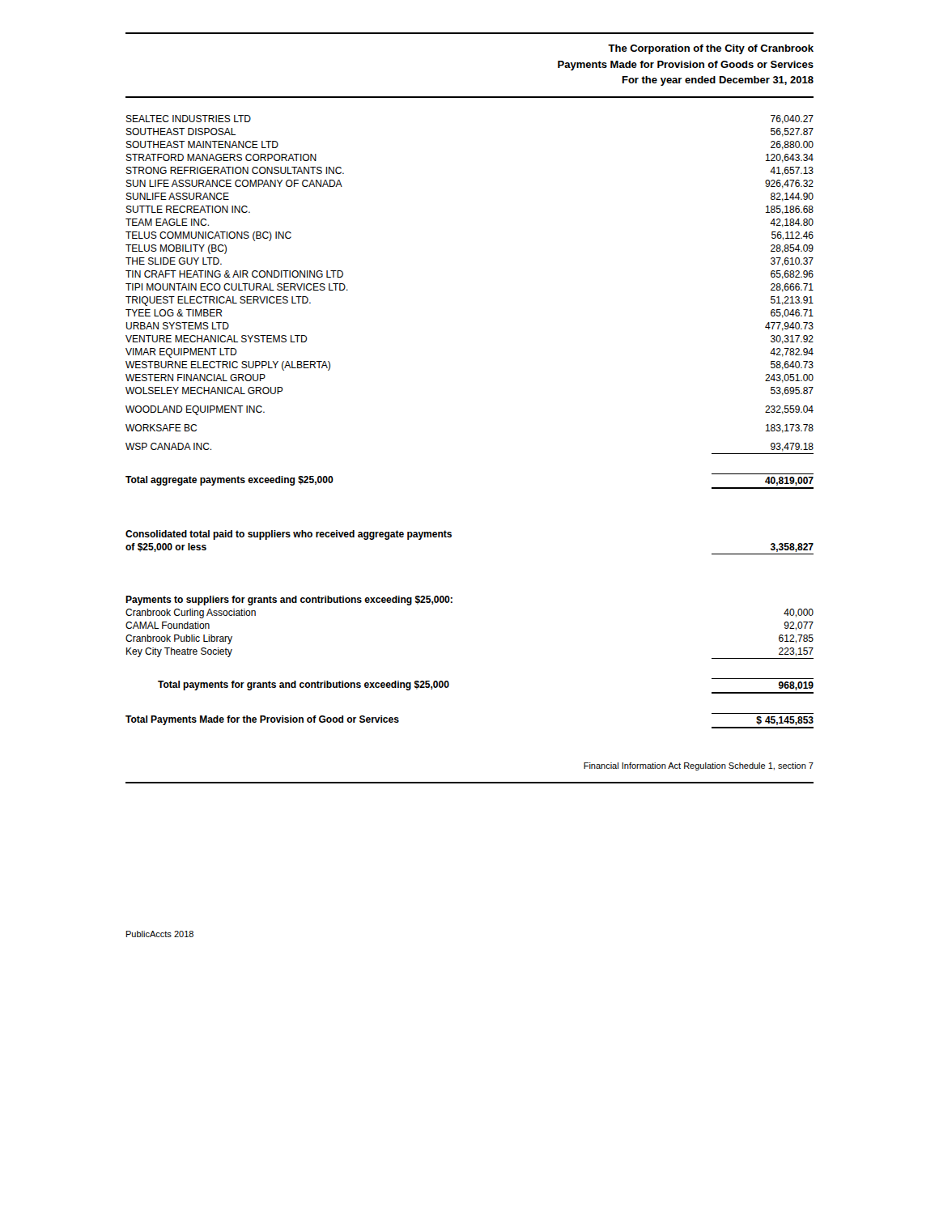The Corporation of the City of Cranbrook
Payments Made for Provision of Goods or Services
For the year ended December 31, 2018
| SEALTEC INDUSTRIES LTD | 76,040.27 |
| SOUTHEAST DISPOSAL | 56,527.87 |
| SOUTHEAST MAINTENANCE LTD | 26,880.00 |
| STRATFORD MANAGERS CORPORATION | 120,643.34 |
| STRONG REFRIGERATION CONSULTANTS INC. | 41,657.13 |
| SUN LIFE ASSURANCE COMPANY OF CANADA | 926,476.32 |
| SUNLIFE ASSURANCE | 82,144.90 |
| SUTTLE RECREATION INC. | 185,186.68 |
| TEAM EAGLE INC. | 42,184.80 |
| TELUS COMMUNICATIONS (BC) INC | 56,112.46 |
| TELUS MOBILITY (BC) | 28,854.09 |
| THE SLIDE GUY LTD. | 37,610.37 |
| TIN CRAFT HEATING & AIR CONDITIONING LTD | 65,682.96 |
| TIPI MOUNTAIN ECO CULTURAL SERVICES LTD. | 28,666.71 |
| TRIQUEST ELECTRICAL SERVICES LTD. | 51,213.91 |
| TYEE LOG & TIMBER | 65,046.71 |
| URBAN SYSTEMS LTD | 477,940.73 |
| VENTURE MECHANICAL SYSTEMS LTD | 30,317.92 |
| VIMAR EQUIPMENT LTD | 42,782.94 |
| WESTBURNE ELECTRIC SUPPLY (ALBERTA) | 58,640.73 |
| WESTERN FINANCIAL GROUP | 243,051.00 |
| WOLSELEY MECHANICAL GROUP | 53,695.87 |
| WOODLAND EQUIPMENT INC. | 232,559.04 |
| WORKSAFE BC | 183,173.78 |
| WSP CANADA INC. | 93,479.18 |
| Total aggregate payments exceeding $25,000 | 40,819,007 |
| Consolidated total paid to suppliers who received aggregate payments | |
| of $25,000 or less | 3,358,827 |
| Payments to suppliers for grants and contributions exceeding $25,000: | |
| Cranbrook Curling Association | 40,000 |
| CAMAL Foundation | 92,077 |
| Cranbrook Public Library | 612,785 |
| Key City Theatre Society | 223,157 |
| Total payments for grants and contributions exceeding $25,000 | 968,019 |
| Total Payments Made for the Provision of Good or Services | $ 45,145,853 |
Financial Information Act Regulation Schedule 1, section 7
PublicAccts 2018